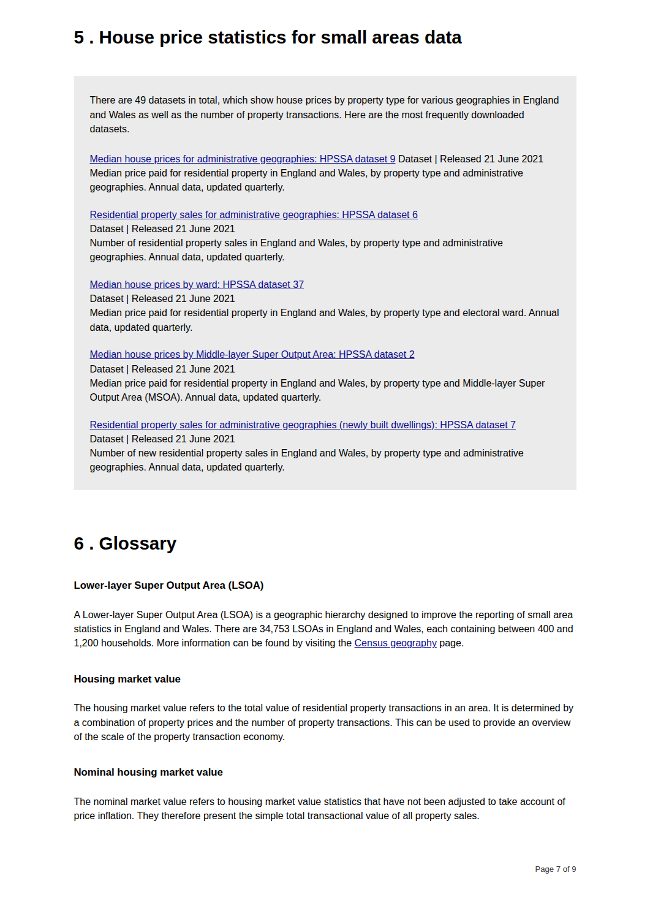5 . House price statistics for small areas data
There are 49 datasets in total, which show house prices by property type for various geographies in England and Wales as well as the number of property transactions. Here are the most frequently downloaded datasets.
Median house prices for administrative geographies: HPSSA dataset 9 Dataset | Released 21 June 2021
Median price paid for residential property in England and Wales, by property type and administrative geographies. Annual data, updated quarterly.
Residential property sales for administrative geographies: HPSSA dataset 6
Dataset | Released 21 June 2021
Number of residential property sales in England and Wales, by property type and administrative geographies. Annual data, updated quarterly.
Median house prices by ward: HPSSA dataset 37
Dataset | Released 21 June 2021
Median price paid for residential property in England and Wales, by property type and electoral ward. Annual data, updated quarterly.
Median house prices by Middle-layer Super Output Area: HPSSA dataset 2
Dataset | Released 21 June 2021
Median price paid for residential property in England and Wales, by property type and Middle-layer Super Output Area (MSOA). Annual data, updated quarterly.
Residential property sales for administrative geographies (newly built dwellings): HPSSA dataset 7
Dataset | Released 21 June 2021
Number of new residential property sales in England and Wales, by property type and administrative geographies. Annual data, updated quarterly.
6 . Glossary
Lower-layer Super Output Area (LSOA)
A Lower-layer Super Output Area (LSOA) is a geographic hierarchy designed to improve the reporting of small area statistics in England and Wales. There are 34,753 LSOAs in England and Wales, each containing between 400 and 1,200 households. More information can be found by visiting the Census geography page.
Housing market value
The housing market value refers to the total value of residential property transactions in an area. It is determined by a combination of property prices and the number of property transactions. This can be used to provide an overview of the scale of the property transaction economy.
Nominal housing market value
The nominal market value refers to housing market value statistics that have not been adjusted to take account of price inflation. They therefore present the simple total transactional value of all property sales.
Page 7 of 9